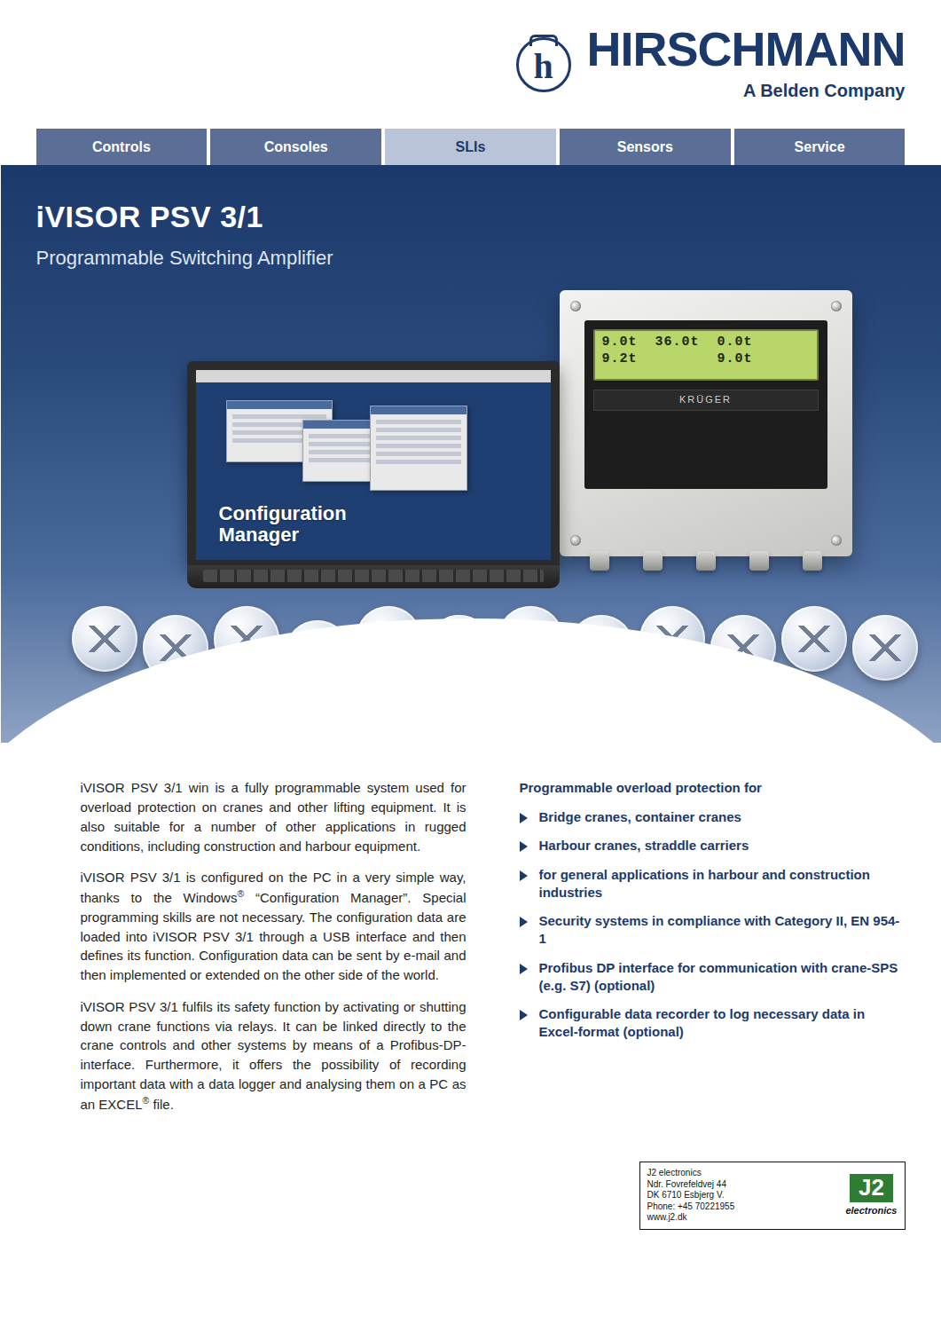h
HIRSCHMANN
A Belden Company
Controls
Consoles
SLIs
Sensors
Service
iVISOR PSV 3/1
Programmable Switching Amplifier
9.0t 36.0t 0.0t
9.2t 9.0t
KRÜGER
Configuration
Manager
iVISOR PSV 3/1 win is a fully programmable system used for overload protection on cranes and other lifting equipment. It is also suitable for a number of other applications in rugged conditions, including construction and harbour equipment.
iVISOR PSV 3/1 is configured on the PC in a very simple way, thanks to the Windows® “Configuration Manager”. Special programming skills are not necessary. The configuration data are loaded into iVISOR PSV 3/1 through a USB interface and then defines its function. Configuration data can be sent by e-mail and then implemented or extended on the other side of the world.
iVISOR PSV 3/1 fulfils its safety function by activating or shutting down crane functions via relays. It can be linked directly to the crane controls and other systems by means of a Profibus-DP-interface. Furthermore, it offers the possibility of recording important data with a data logger and analysing them on a PC as an EXCEL® file.
Programmable overload protection for
Bridge cranes, container cranes
Harbour cranes, straddle carriers
for general applications in harbour and construction industries
Security systems in compliance with Category II, EN 954-1
Profibus DP interface for communication with crane-SPS (e.g. S7) (optional)
Configurable data recorder to log necessary data in Excel-format (optional)
J2 electronics
Ndr. Fovrefeldvej 44
DK 6710 Esbjerg V.
Phone: +45 70221955
www.j2.dk
J2
electronics